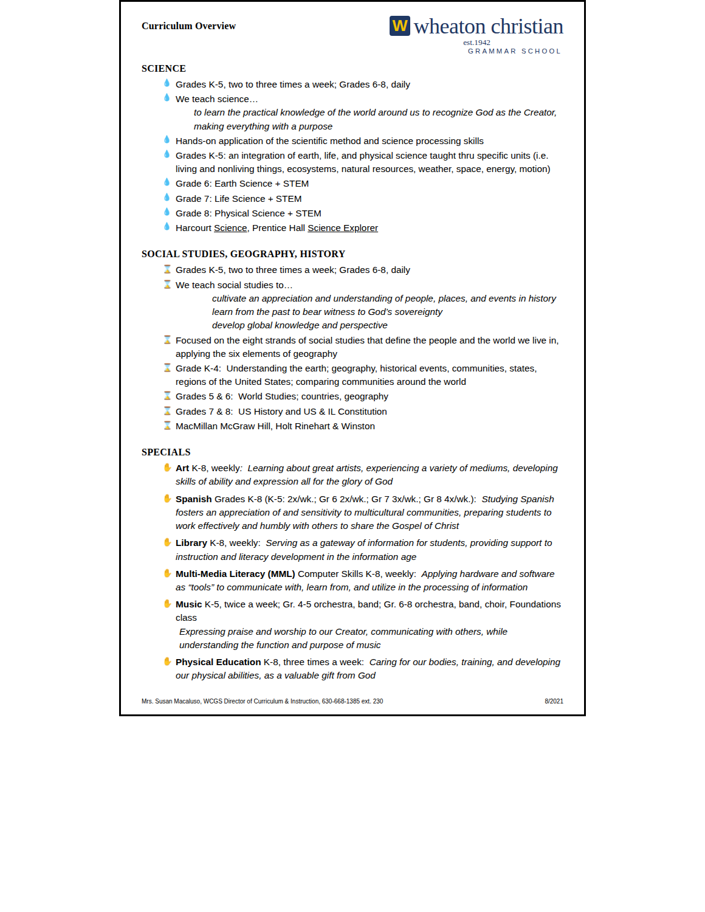Curriculum Overview
Wwheaton christian
est.1942
GRAMMAR SCHOOL
SCIENCE
Grades K-5, two to three times a week; Grades 6-8, daily
We teach science…
to learn the practical knowledge of the world around us to recognize God as the Creator, making everything with a purpose
Hands-on application of the scientific method and science processing skills
Grades K-5: an integration of earth, life, and physical science taught thru specific units (i.e. living and nonliving things, ecosystems, natural resources, weather, space, energy, motion)
Grade 6: Earth Science + STEM
Grade 7: Life Science + STEM
Grade 8: Physical Science + STEM
Harcourt Science, Prentice Hall Science Explorer
SOCIAL STUDIES, GEOGRAPHY, HISTORY
Grades K-5, two to three times a week; Grades 6-8, daily
We teach social studies to…
cultivate an appreciation and understanding of people, places, and events in history
learn from the past to bear witness to God’s sovereignty
develop global knowledge and perspective
Focused on the eight strands of social studies that define the people and the world we live in, applying the six elements of geography
Grade K-4: Understanding the earth; geography, historical events, communities, states, regions of the United States; comparing communities around the world
Grades 5 & 6: World Studies; countries, geography
Grades 7 & 8: US History and US & IL Constitution
MacMillan McGraw Hill, Holt Rinehart & Winston
SPECIALS
Art K-8, weekly: Learning about great artists, experiencing a variety of mediums, developing skills of ability and expression all for the glory of God
Spanish Grades K-8 (K-5: 2x/wk.; Gr 6 2x/wk.; Gr 7 3x/wk.; Gr 8 4x/wk.): Studying Spanish fosters an appreciation of and sensitivity to multicultural communities, preparing students to work effectively and humbly with others to share the Gospel of Christ
Library K-8, weekly: Serving as a gateway of information for students, providing support to instruction and literacy development in the information age
Multi-Media Literacy (MML) Computer Skills K-8, weekly: Applying hardware and software as “tools” to communicate with, learn from, and utilize in the processing of information
Music K-5, twice a week; Gr. 4-5 orchestra, band; Gr. 6-8 orchestra, band, choir, Foundations class
Expressing praise and worship to our Creator, communicating with others, while understanding the function and purpose of music
Physical Education K-8, three times a week: Caring for our bodies, training, and developing our physical abilities, as a valuable gift from God
Mrs. Susan Macaluso, WCGS Director of Curriculum & Instruction, 630-668-1385 ext. 230 8/2021